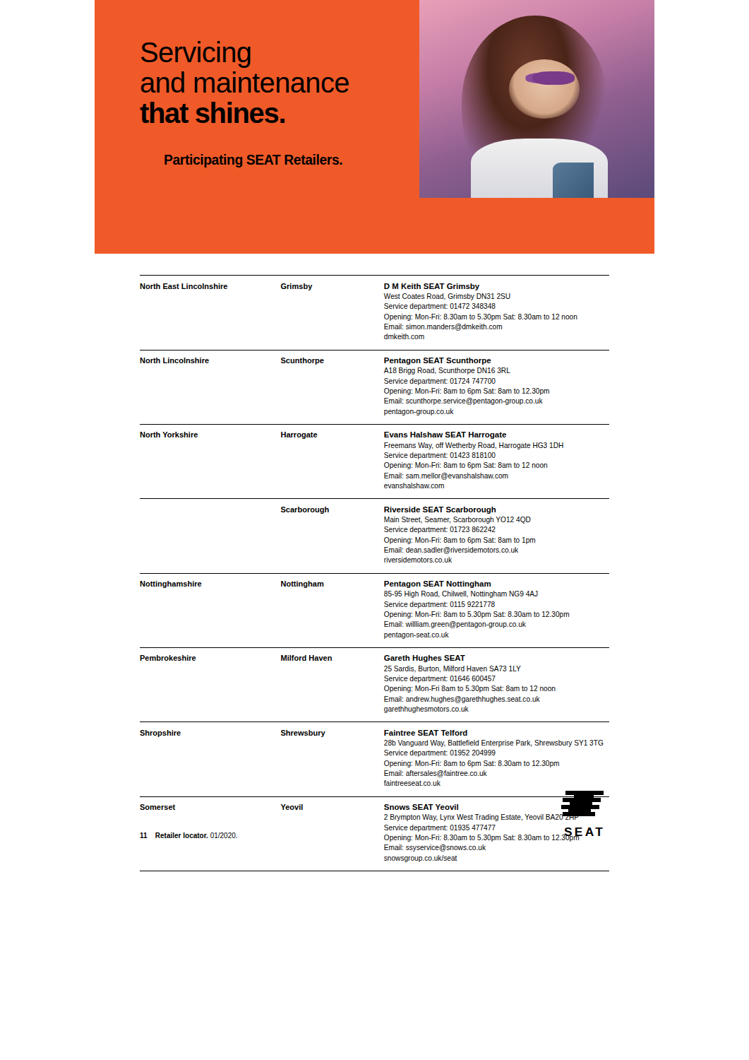Servicing
and maintenance
that shines.
Participating SEAT Retailers.
| North East Lincolnshire | Grimsby | D M Keith SEAT Grimsby West Coates Road, Grimsby DN31 2SU Service department: 01472 348348 Opening: Mon-Fri: 8.30am to 5.30pm Sat: 8.30am to 12 noon Email: simon.manders@dmkeith.com dmkeith.com |
| North Lincolnshire | Scunthorpe | Pentagon SEAT Scunthorpe A18 Brigg Road, Scunthorpe DN16 3RL Service department: 01724 747700 Opening: Mon-Fri: 8am to 6pm Sat: 8am to 12.30pm Email: scunthorpe.service@pentagon-group.co.uk pentagon-group.co.uk |
| North Yorkshire | Harrogate | Evans Halshaw SEAT Harrogate Freemans Way, off Wetherby Road, Harrogate HG3 1DH Service department: 01423 818100 Opening: Mon-Fri: 8am to 6pm Sat: 8am to 12 noon Email: sam.mellor@evanshalshaw.com evanshalshaw.com |
| | Scarborough | Riverside SEAT Scarborough Main Street, Seamer, Scarborough YO12 4QD Service department: 01723 862242 Opening: Mon-Fri: 8am to 6pm Sat: 8am to 1pm Email: dean.sadler@riversidemotors.co.uk riversidemotors.co.uk |
| Nottinghamshire | Nottingham | Pentagon SEAT Nottingham 85-95 High Road, Chilwell, Nottingham NG9 4AJ Service department: 0115 9221778 Opening: Mon-Fri: 8am to 5.30pm Sat: 8.30am to 12.30pm Email: willliam.green@pentagon-group.co.uk pentagon-seat.co.uk |
| Pembrokeshire | Milford Haven | Gareth Hughes SEAT 25 Sardis, Burton, Milford Haven SA73 1LY Service department: 01646 600457 Opening: Mon-Fri 8am to 5.30pm Sat: 8am to 12 noon Email: andrew.hughes@garethhughes.seat.co.uk garethhughesmotors.co.uk |
| Shropshire | Shrewsbury | Faintree SEAT Telford 28b Vanguard Way, Battlefield Enterprise Park, Shrewsbury SY1 3TG Service department: 01952 204999 Opening: Mon-Fri: 8am to 6pm Sat: 8.30am to 12.30pm Email: aftersales@faintree.co.uk faintreeseat.co.uk |
| Somerset | Yeovil | Snows SEAT Yeovil 2 Brympton Way, Lynx West Trading Estate, Yeovil BA20 2HP Service department: 01935 477477 Opening: Mon-Fri: 8.30am to 5.30pm Sat: 8.30am to 12.30pm Email: ssyservice@snows.co.uk snowsgroup.co.uk/seat |
11 Retailer locator. 01/2020.
SEAT